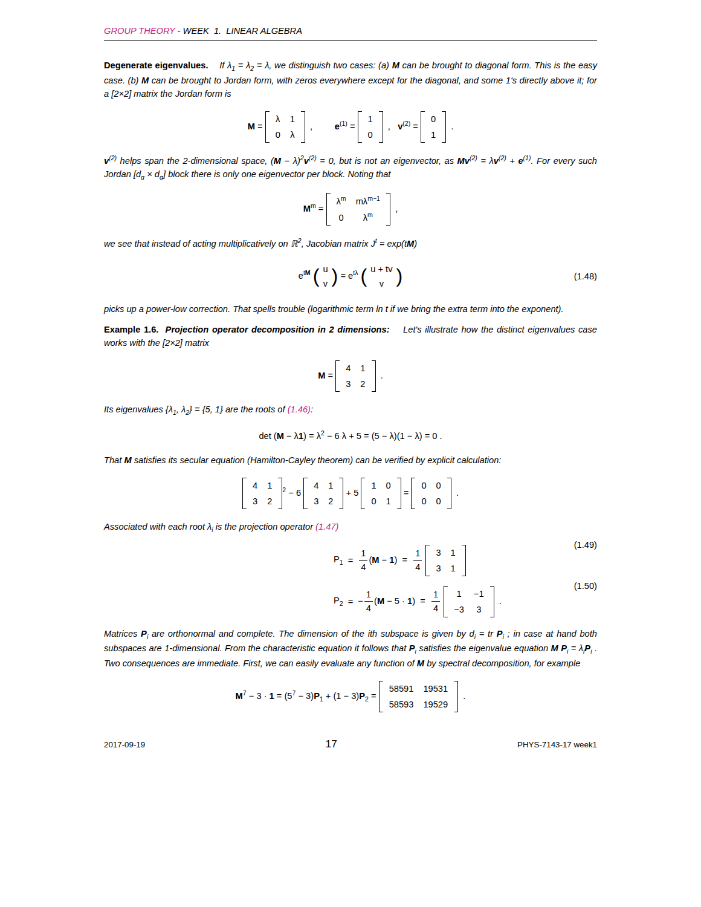GROUP THEORY - WEEK 1. LINEAR ALGEBRA
Degenerate eigenvalues. If λ1 = λ2 = λ, we distinguish two cases: (a) M can be brought to diagonal form. This is the easy case. (b) M can be brought to Jordan form, with zeros everywhere except for the diagonal, and some 1's directly above it; for a [2×2] matrix the Jordan form is
M =
| λ | 1 |
| 0 | λ |
, e(1) =
| 1 |
| 0 |
, v(2) =
| 0 |
| 1 |
.
v(2) helps span the 2-dimensional space, (M − λ)2v(2) = 0, but is not an eigenvector, as Mv(2) = λv(2) + e(1). For every such Jordan [dα × dα] block there is only one eigenvector per block. Noting that
Mm =
| λ m | mλ m−1 |
| 0 | λ m |
,
we see that instead of acting multiplicatively on ℝ2, Jacobian matrix Jt = exp(tM)
etM (
| u |
| v |
) = etλ (
| u + tv |
| v |
) (1.48)
picks up a power-low correction. That spells trouble (logarithmic term ln t if we bring the extra term into the exponent).
Example 1.6. Projection operator decomposition in 2 dimensions: Let's illustrate how the distinct eigenvalues case works with the [2×2] matrix
M =
| 4 | 1 |
| 3 | 2 |
.
Its eigenvalues {λ1, λ2} = {5, 1} are the roots of (1.46):
det (M − λ1) = λ2 − 6 λ + 5 = (5 − λ)(1 − λ) = 0 .
That M satisfies its secular equation (Hamilton-Cayley theorem) can be verified by explicit calculation:
| 4 | 1 |
| 3 | 2 |
2 − 6
| 4 | 1 |
| 3 | 2 |
+ 5
| 1 | 0 |
| 0 | 1 |
=
| 0 | 0 |
| 0 | 0 |
.
Associated with each root λi is the projection operator (1.47)
P1
=
14(M − 1) = 14
| 3 | 1 |
| 3 | 1 |
(1.49)
P2
=
−14(M − 5 · 1) = 14
| 1 | −1 |
| −3 | 3 |
.
(1.50)
Matrices Pi are orthonormal and complete. The dimension of the ith subspace is given by di = tr Pi ; in case at hand both subspaces are 1-dimensional. From the characteristic equation it follows that Pi satisfies the eigenvalue equation M Pi = λiPi . Two consequences are immediate. First, we can easily evaluate any function of M by spectral decomposition, for example
M7 − 3 · 1 = (57 − 3)P1 + (1 − 3)P2 =
| 58591 | 19531 |
| 58593 | 19529 |
.
2017-09-19 17 PHYS-7143-17 week1